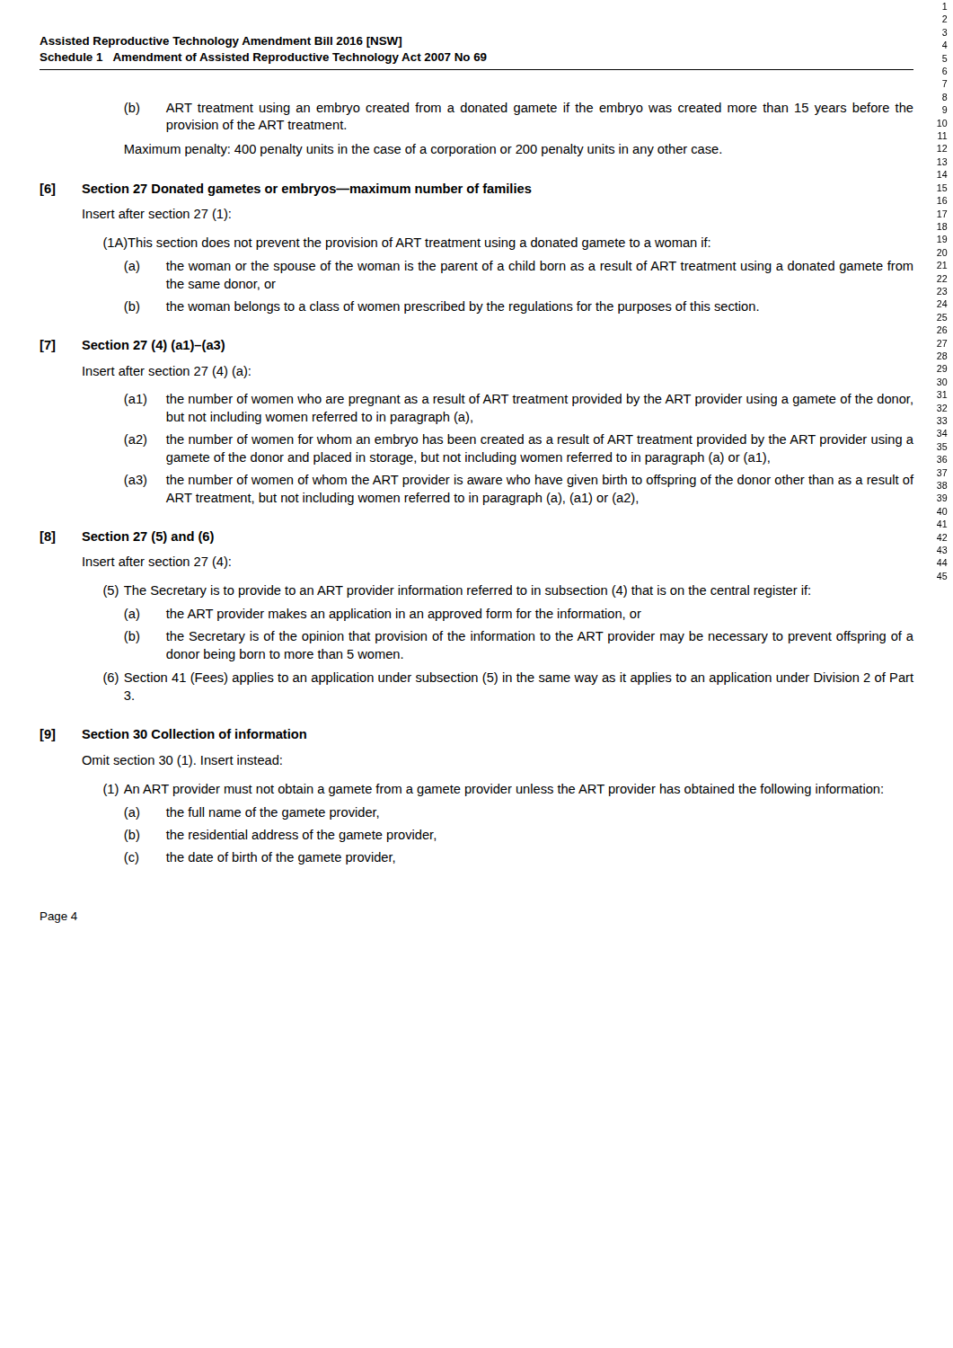Assisted Reproductive Technology Amendment Bill 2016 [NSW] Schedule 1 Amendment of Assisted Reproductive Technology Act 2007 No 69
(b)
ART treatment using an embryo created from a donated gamete if the embryo was created more than 15 years before the provision of the ART treatment.
Maximum penalty: 400 penalty units in the case of a corporation or 200 penalty units in any other case.
[6] Section 27 Donated gametes or embryos—maximum number of families
Insert after section 27 (1):
(1A)
This section does not prevent the provision of ART treatment using a donated gamete to a woman if:
(a)
the woman or the spouse of the woman is the parent of a child born as a result of ART treatment using a donated gamete from the same donor, or
(b)
the woman belongs to a class of women prescribed by the regulations for the purposes of this section.
[7] Section 27 (4) (a1)–(a3)
Insert after section 27 (4) (a):
(a1)
the number of women who are pregnant as a result of ART treatment provided by the ART provider using a gamete of the donor, but not including women referred to in paragraph (a),
(a2)
the number of women for whom an embryo has been created as a result of ART treatment provided by the ART provider using a gamete of the donor and placed in storage, but not including women referred to in paragraph (a) or (a1),
(a3)
the number of women of whom the ART provider is aware who have given birth to offspring of the donor other than as a result of ART treatment, but not including women referred to in paragraph (a), (a1) or (a2),
[8] Section 27 (5) and (6)
Insert after section 27 (4):
(5)
The Secretary is to provide to an ART provider information referred to in subsection (4) that is on the central register if:
(a)
the ART provider makes an application in an approved form for the information, or
(b)
the Secretary is of the opinion that provision of the information to the ART provider may be necessary to prevent offspring of a donor being born to more than 5 women.
(6)
Section 41 (Fees) applies to an application under subsection (5) in the same way as it applies to an application under Division 2 of Part 3.
[9] Section 30 Collection of information
Omit section 30 (1). Insert instead:
(1)
An ART provider must not obtain a gamete from a gamete provider unless the ART provider has obtained the following information:
(a)
the full name of the gamete provider,
(b)
the residential address of the gamete provider,
(c)
the date of birth of the gamete provider,
Page 4
12345 678910 1112131415 1617181920 2122232425 2627282930 3132333435 3637383940 4142434445